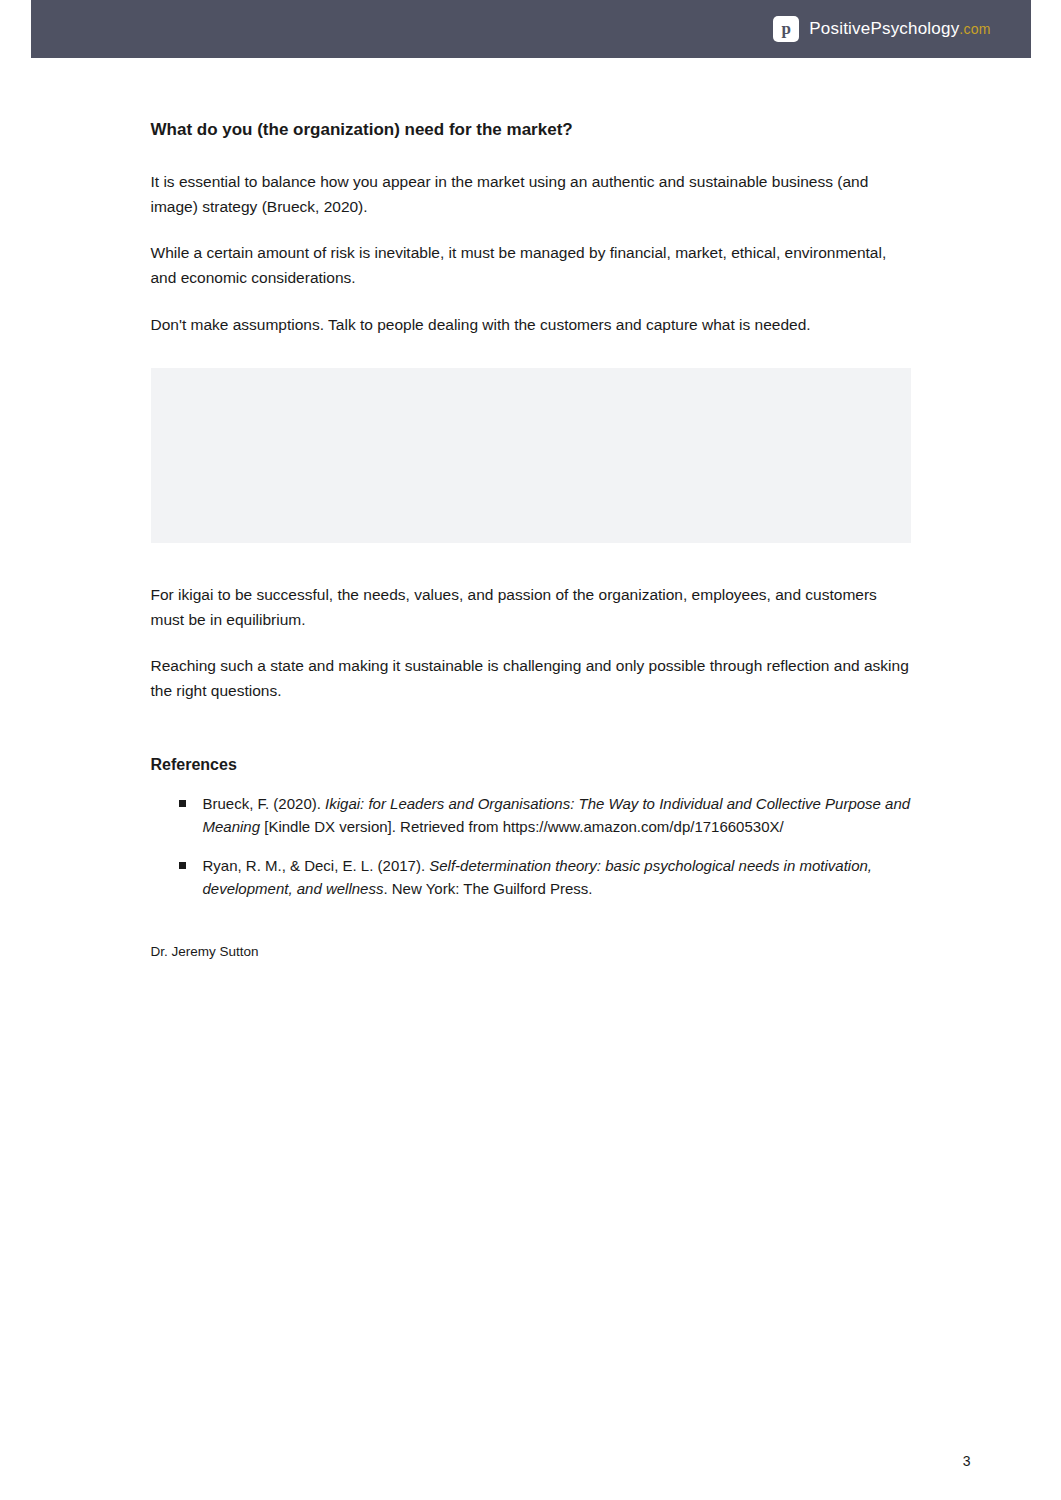p
PositivePsychology.com
What do you (the organization) need for the market?
It is essential to balance how you appear in the market using an authentic and sustainable business (and image) strategy (Brueck, 2020).
While a certain amount of risk is inevitable, it must be managed by financial, market, ethical, environmental, and economic considerations.
Don't make assumptions. Talk to people dealing with the customers and capture what is needed.
For ikigai to be successful, the needs, values, and passion of the organization, employees, and customers must be in equilibrium.
Reaching such a state and making it sustainable is challenging and only possible through reflection and asking the right questions.
References
Brueck, F. (2020). Ikigai: for Leaders and Organisations: The Way to Individual and Collective Purpose and Meaning [Kindle DX version]. Retrieved from https://www.amazon.com/dp/171660530X/
Ryan, R. M., & Deci, E. L. (2017). Self-determination theory: basic psychological needs in motivation, development, and wellness. New York: The Guilford Press.
Dr. Jeremy Sutton
3